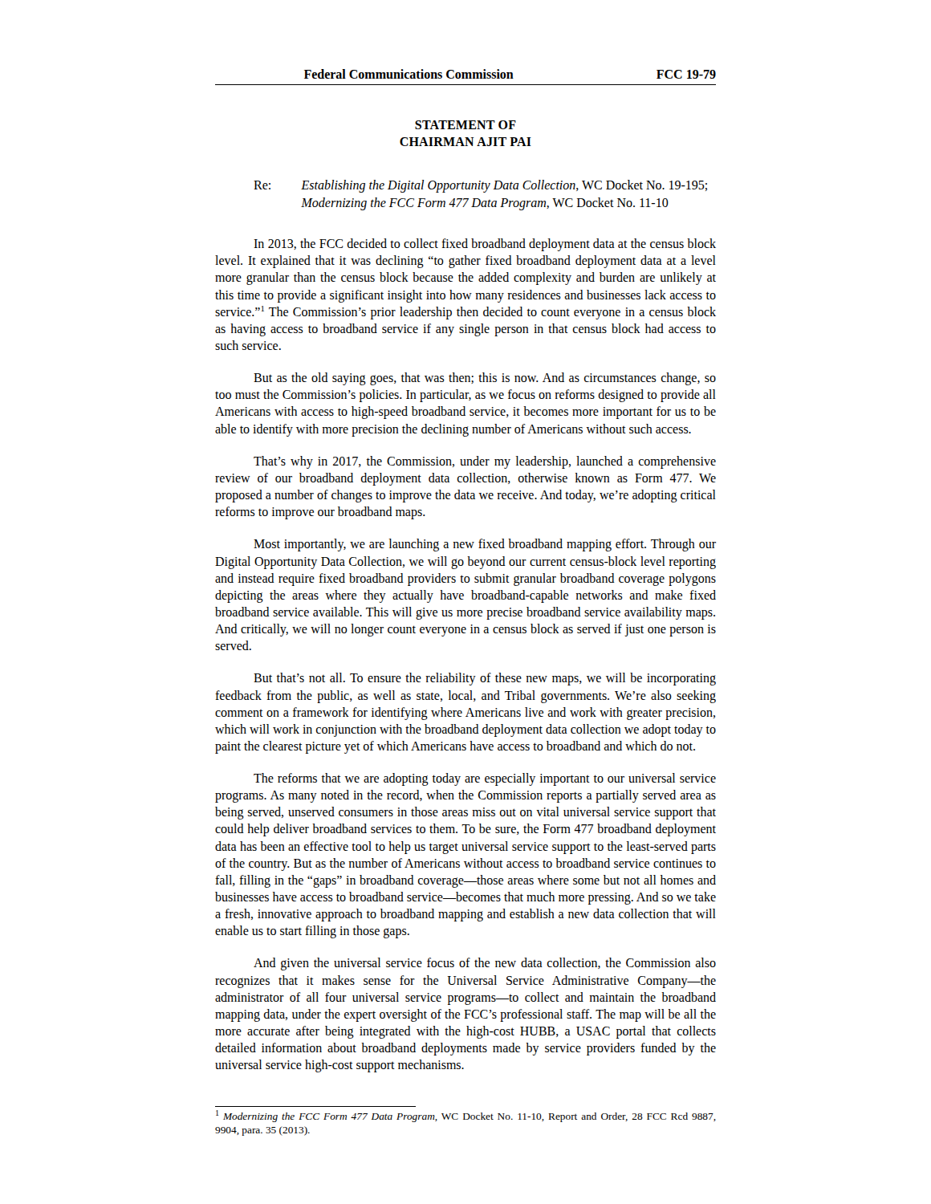Federal Communications Commission FCC 19-79
STATEMENT OF
CHAIRMAN AJIT PAI
Re:
Establishing the Digital Opportunity Data Collection, WC Docket No. 19-195;
Modernizing the FCC Form 477 Data Program, WC Docket No. 11-10
In 2013, the FCC decided to collect fixed broadband deployment data at the census block level. It explained that it was declining “to gather fixed broadband deployment data at a level more granular than the census block because the added complexity and burden are unlikely at this time to provide a significant insight into how many residences and businesses lack access to service.”1 The Commission’s prior leadership then decided to count everyone in a census block as having access to broadband service if any single person in that census block had access to such service.
But as the old saying goes, that was then; this is now. And as circumstances change, so too must the Commission’s policies. In particular, as we focus on reforms designed to provide all Americans with access to high-speed broadband service, it becomes more important for us to be able to identify with more precision the declining number of Americans without such access.
That’s why in 2017, the Commission, under my leadership, launched a comprehensive review of our broadband deployment data collection, otherwise known as Form 477. We proposed a number of changes to improve the data we receive. And today, we’re adopting critical reforms to improve our broadband maps.
Most importantly, we are launching a new fixed broadband mapping effort. Through our Digital Opportunity Data Collection, we will go beyond our current census-block level reporting and instead require fixed broadband providers to submit granular broadband coverage polygons depicting the areas where they actually have broadband-capable networks and make fixed broadband service available. This will give us more precise broadband service availability maps. And critically, we will no longer count everyone in a census block as served if just one person is served.
But that’s not all. To ensure the reliability of these new maps, we will be incorporating feedback from the public, as well as state, local, and Tribal governments. We’re also seeking comment on a framework for identifying where Americans live and work with greater precision, which will work in conjunction with the broadband deployment data collection we adopt today to paint the clearest picture yet of which Americans have access to broadband and which do not.
The reforms that we are adopting today are especially important to our universal service programs. As many noted in the record, when the Commission reports a partially served area as being served, unserved consumers in those areas miss out on vital universal service support that could help deliver broadband services to them. To be sure, the Form 477 broadband deployment data has been an effective tool to help us target universal service support to the least-served parts of the country. But as the number of Americans without access to broadband service continues to fall, filling in the “gaps” in broadband coverage—those areas where some but not all homes and businesses have access to broadband service—becomes that much more pressing. And so we take a fresh, innovative approach to broadband mapping and establish a new data collection that will enable us to start filling in those gaps.
And given the universal service focus of the new data collection, the Commission also recognizes that it makes sense for the Universal Service Administrative Company—the administrator of all four universal service programs—to collect and maintain the broadband mapping data, under the expert oversight of the FCC’s professional staff. The map will be all the more accurate after being integrated with the high-cost HUBB, a USAC portal that collects detailed information about broadband deployments made by service providers funded by the universal service high-cost support mechanisms.
1 Modernizing the FCC Form 477 Data Program, WC Docket No. 11-10, Report and Order, 28 FCC Rcd 9887, 9904, para. 35 (2013).